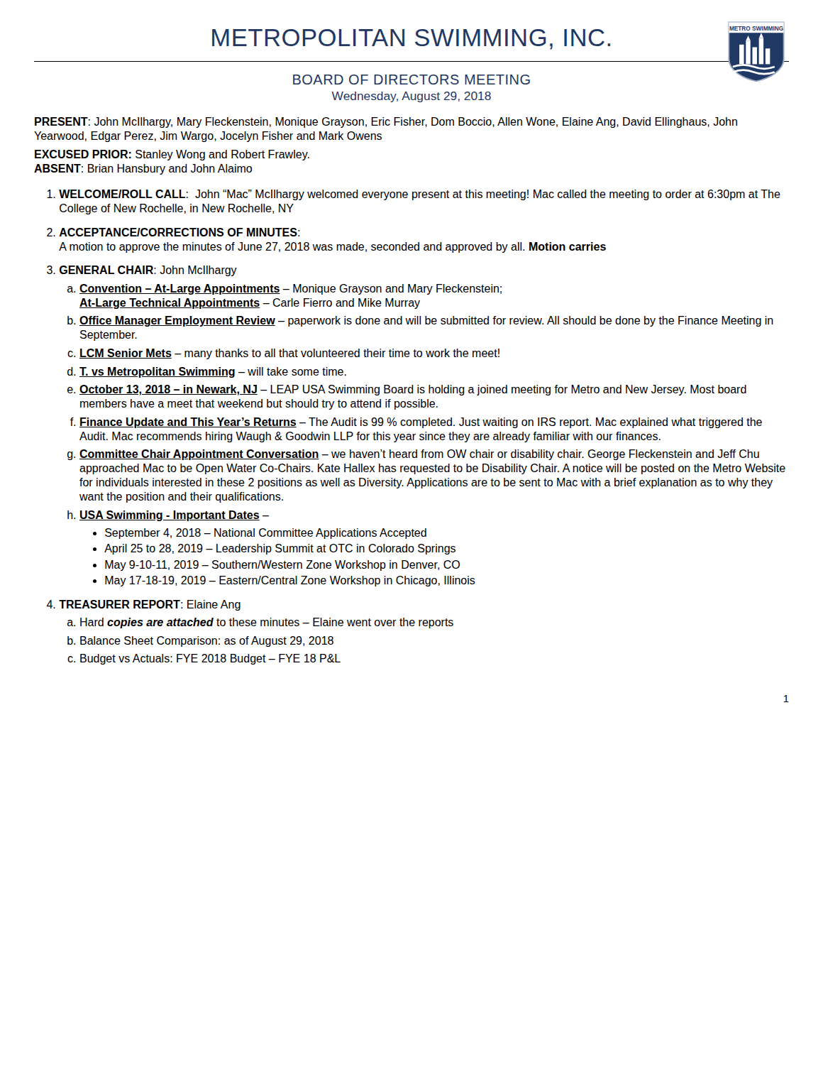METRO SWIMMING
METROPOLITAN SWIMMING, INC.
BOARD OF DIRECTORS MEETING
Wednesday, August 29, 2018
PRESENT: John McIlhargy, Mary Fleckenstein, Monique Grayson, Eric Fisher, Dom Boccio, Allen Wone, Elaine Ang, David Ellinghaus, John Yearwood, Edgar Perez, Jim Wargo, Jocelyn Fisher and Mark Owens
EXCUSED PRIOR: Stanley Wong and Robert Frawley.
ABSENT: Brian Hansbury and John Alaimo
WELCOME/ROLL CALL: John “Mac” McIlhargy welcomed everyone present at this meeting! Mac called the meeting to order at 6:30pm at The College of New Rochelle, in New Rochelle, NY
ACCEPTANCE/CORRECTIONS OF MINUTES:
A motion to approve the minutes of June 27, 2018 was made, seconded and approved by all. Motion carries
GENERAL CHAIR: John McIlhargy
Convention – At-Large Appointments – Monique Grayson and Mary Fleckenstein;
At-Large Technical Appointments – Carle Fierro and Mike Murray
Office Manager Employment Review – paperwork is done and will be submitted for review. All should be done by the Finance Meeting in September.
LCM Senior Mets – many thanks to all that volunteered their time to work the meet!
T. vs Metropolitan Swimming – will take some time.
October 13, 2018 – in Newark, NJ – LEAP USA Swimming Board is holding a joined meeting for Metro and New Jersey. Most board members have a meet that weekend but should try to attend if possible.
Finance Update and This Year’s Returns – The Audit is 99 % completed. Just waiting on IRS report. Mac explained what triggered the Audit. Mac recommends hiring Waugh & Goodwin LLP for this year since they are already familiar with our finances.
Committee Chair Appointment Conversation – we haven’t heard from OW chair or disability chair. George Fleckenstein and Jeff Chu approached Mac to be Open Water Co-Chairs. Kate Hallex has requested to be Disability Chair. A notice will be posted on the Metro Website for individuals interested in these 2 positions as well as Diversity. Applications are to be sent to Mac with a brief explanation as to why they want the position and their qualifications.
USA Swimming - Important Dates –
September 4, 2018 – National Committee Applications Accepted
April 25 to 28, 2019 – Leadership Summit at OTC in Colorado Springs
May 9-10-11, 2019 – Southern/Western Zone Workshop in Denver, CO
May 17-18-19, 2019 – Eastern/Central Zone Workshop in Chicago, Illinois
TREASURER REPORT: Elaine Ang
Hard copies are attached to these minutes – Elaine went over the reports
Balance Sheet Comparison: as of August 29, 2018
Budget vs Actuals: FYE 2018 Budget – FYE 18 P&L
1